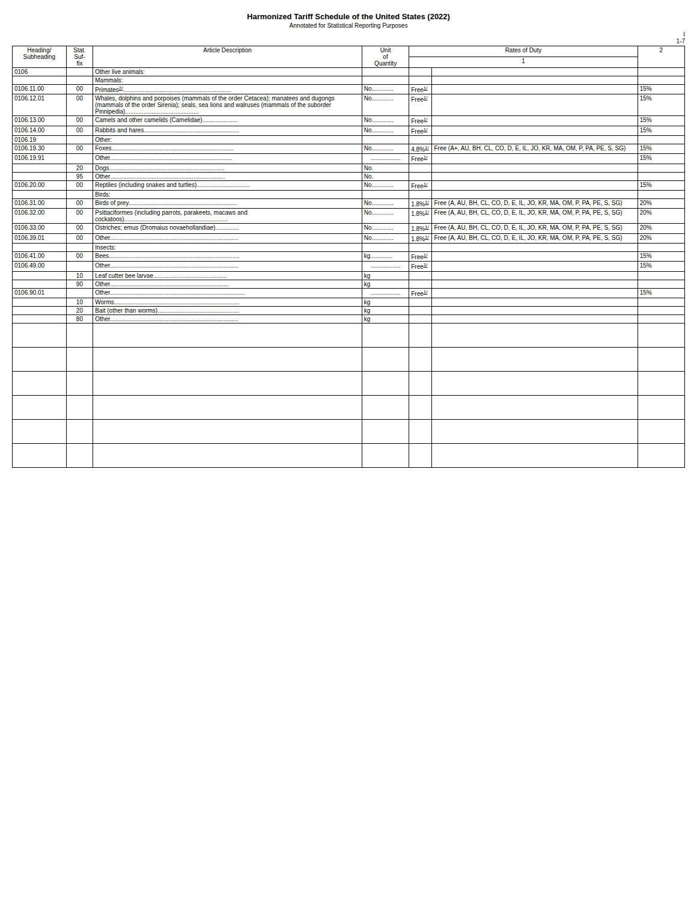Harmonized Tariff Schedule of the United States (2022)
Annotated for Statistical Reporting Purposes
I
1-7
| Heading/ Subheading | Stat. Suf- fix | Article Description | Unit of Quantity | Rates of Duty | 2 |
| --- | --- | --- | --- | --- | --- |
| 1 |
| 0106 | | Other live animals: | | | | |
| | | Mammals: | | | | |
| 0106.11.00 | 00 | Primates 2/ ................................................................. | No............. | Free 1/ | | 15% |
| 0106.12.01 | 00 | Whales, dolphins and porpoises (mammals of the order Cetacea); manatees and dugongs (mammals of the order Sirenia); seals, sea lions and walruses (mammals of the suborder Pinnipedia)............................................ | No............. | Free 1/ | | 15% |
| 0106.13.00 | 00 | Camels and other camelids (Camelidae)..................... | No............. | Free 1/ | | 15% |
| 0106.14.00 | 00 | Rabbits and hares......................................................... | No............. | Free 1/ | | 15% |
| 0106.19 | | Other: | | | | |
| 0106.19.30 | 00 | Foxes......................................................................... | No............. | 4.8% 1/ | Free (A+, AU, BH, CL, CO, D, E, IL, JO, KR, MA, OM, P, PA, PE, S, SG) | 15% |
| 0106.19.91 | | Other......................................................................... | .................. | Free 1/ | | 15% |
| | 20 | Dogs..................................................................... | No. | | | |
| | 95 | Other..................................................................... | No. | | | |
| 0106.20.00 | 00 | Reptiles (including snakes and turtles)................................ | No............. | Free 1/ | | 15% |
| | | Birds: | | | | |
| 0106.31.00 | 00 | Birds of prey................................................................. | No............. | 1.8% 1/ | Free (A, AU, BH, CL, CO, D, E, IL, JO, KR, MA, OM, P, PA, PE, S, SG) | 20% |
| 0106.32.00 | 00 | Psittaciformes (including parrots, parakeets, macaws and cockatoos).............................................................. | No............. | 1.8% 1/ | Free (A, AU, BH, CL, CO, D, E, IL, JO, KR, MA, OM, P, PA, PE, S, SG) | 20% |
| 0106.33.00 | 00 | Ostriches; emus (Dromaius novaehollandiae).............. | No............. | 1.8% 1/ | Free (A, AU, BH, CL, CO, D, E, IL, JO, KR, MA, OM, P, PA, PE, S, SG) | 20% |
| 0106.39.01 | 00 | Other............................................................................. | No............. | 1.8% 1/ | Free (A, AU, BH, CL, CO, D, E, IL, JO, KR, MA, OM, P, PA, PE, S, SG) | 20% |
| | | Insects: | | | | |
| 0106.41.00 | 00 | Bees.............................................................................. | kg............. | Free 1/ | | 15% |
| 0106.49.00 | | Other............................................................................. | .................. | Free 1/ | | 15% |
| | 10 | Leaf cutter bee larvae............................................ | kg | | | |
| | 90 | Other....................................................................... | kg | | | |
| 0106.90.01 | | Other................................................................................. | .................. | Free 1/ | | 15% |
| | 10 | Worms........................................................................... | kg | | | |
| | 20 | Bait (other than worms)................................................. | kg | | | |
| | 80 | Other............................................................................. | kg | | | |